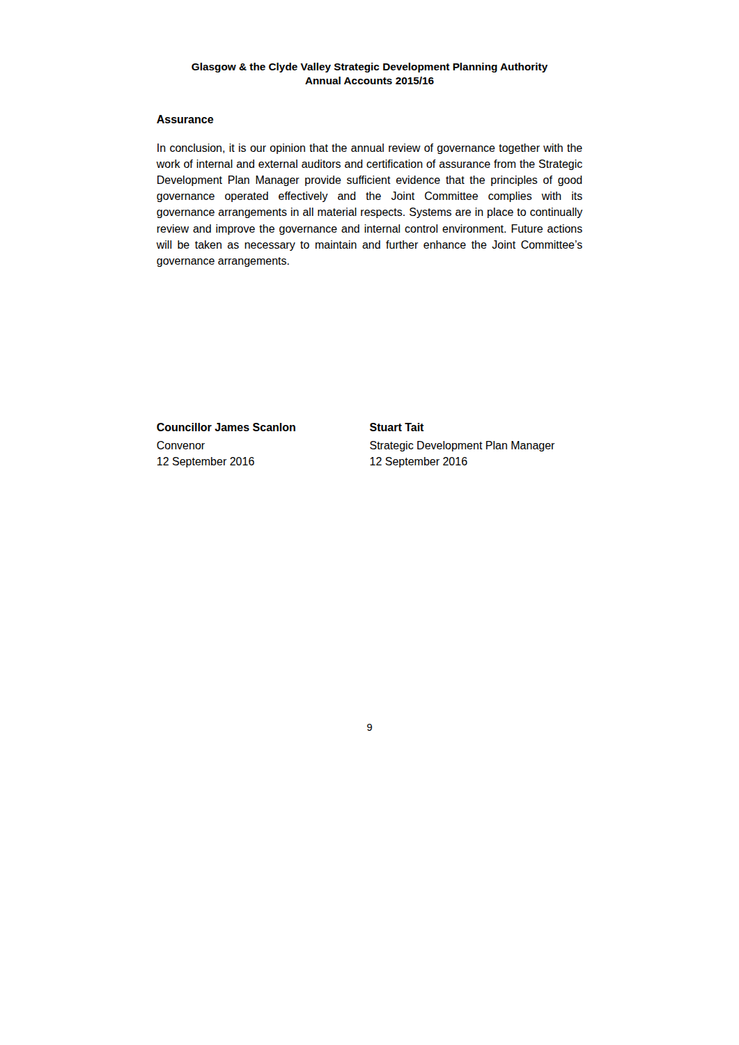Glasgow & the Clyde Valley Strategic Development Planning Authority Annual Accounts 2015/16
Assurance
In conclusion, it is our opinion that the annual review of governance together with the work of internal and external auditors and certification of assurance from the Strategic Development Plan Manager provide sufficient evidence that the principles of good governance operated effectively and the Joint Committee complies with its governance arrangements in all material respects. Systems are in place to continually review and improve the governance and internal control environment. Future actions will be taken as necessary to maintain and further enhance the Joint Committee’s governance arrangements.
Councillor James Scanlon
Convenor
12 September 2016
Stuart Tait
Strategic Development Plan Manager
12 September 2016
9